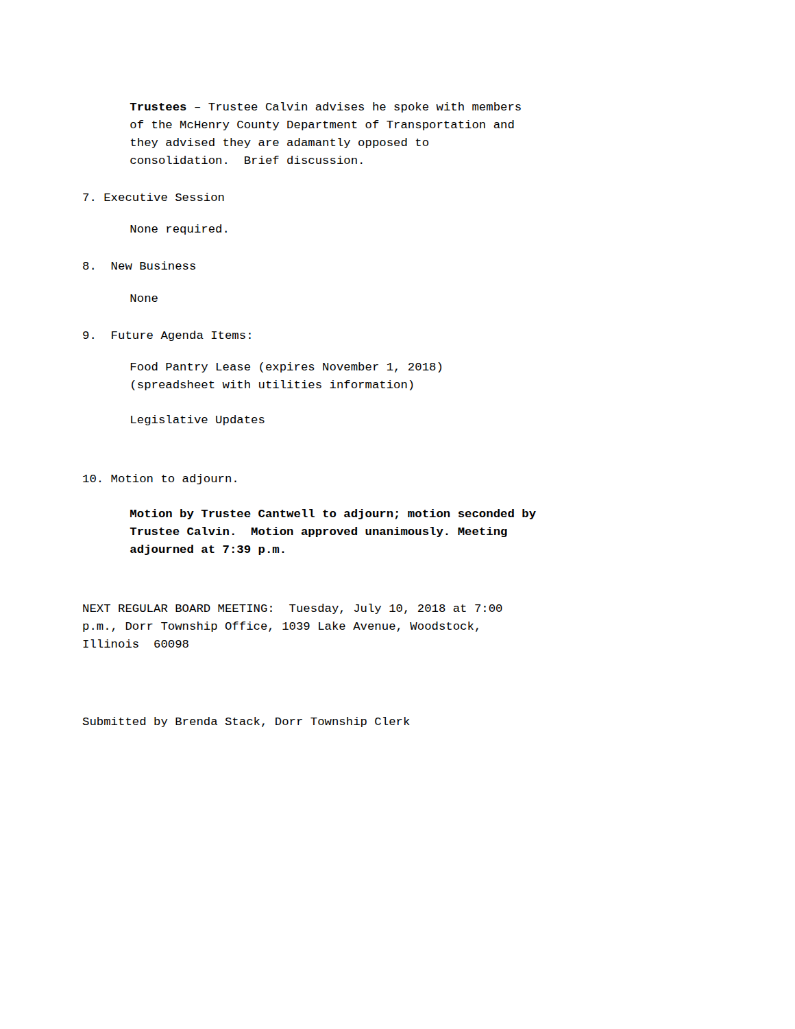Trustees – Trustee Calvin advises he spoke with members of the McHenry County Department of Transportation and they advised they are adamantly opposed to consolidation. Brief discussion.
7. Executive Session
None required.
8. New Business
None
9. Future Agenda Items:
Food Pantry Lease (expires November 1, 2018)
(spreadsheet with utilities information)
Legislative Updates
10. Motion to adjourn.
Motion by Trustee Cantwell to adjourn; motion seconded by Trustee Calvin. Motion approved unanimously. Meeting adjourned at 7:39 p.m.
NEXT REGULAR BOARD MEETING: Tuesday, July 10, 2018 at 7:00 p.m., Dorr Township Office, 1039 Lake Avenue, Woodstock, Illinois 60098
Submitted by Brenda Stack, Dorr Township Clerk